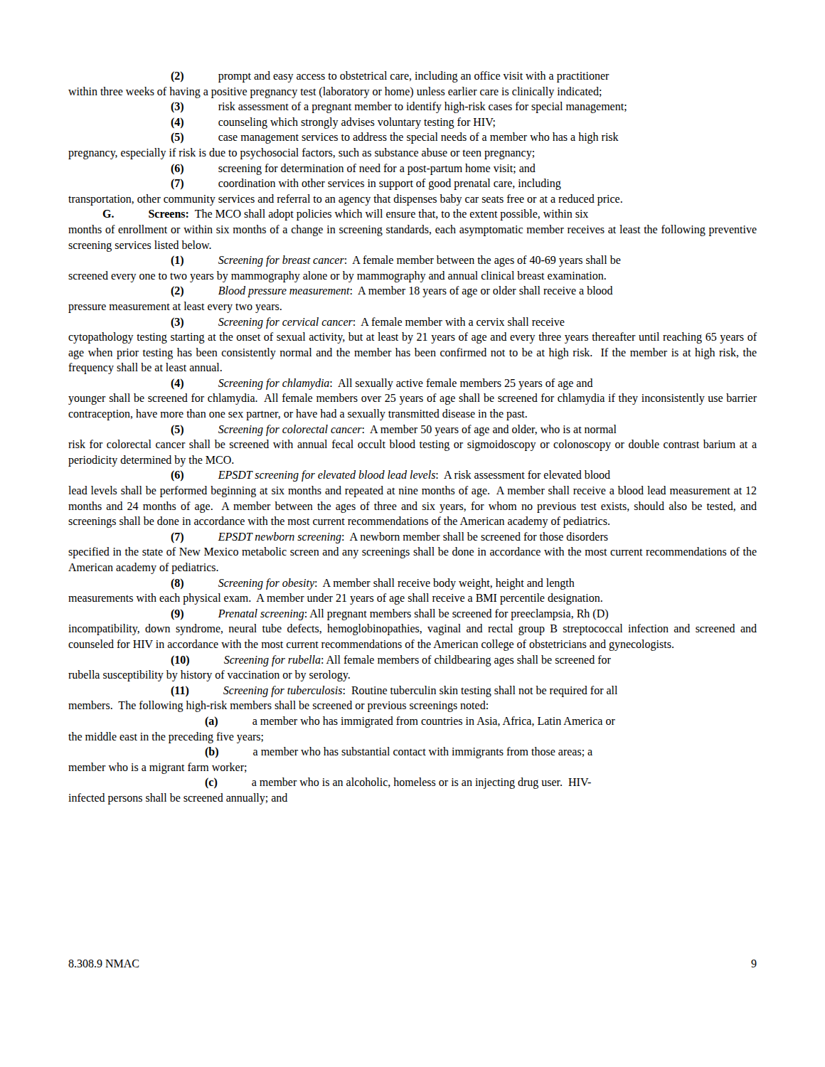(2) prompt and easy access to obstetrical care, including an office visit with a practitioner
within three weeks of having a positive pregnancy test (laboratory or home) unless earlier care is clinically indicated;
(3) risk assessment of a pregnant member to identify high-risk cases for special management;
(4) counseling which strongly advises voluntary testing for HIV;
(5) case management services to address the special needs of a member who has a high risk
pregnancy, especially if risk is due to psychosocial factors, such as substance abuse or teen pregnancy;
(6) screening for determination of need for a post-partum home visit; and
(7) coordination with other services in support of good prenatal care, including
transportation, other community services and referral to an agency that dispenses baby car seats free or at a reduced price.
G. Screens: The MCO shall adopt policies which will ensure that, to the extent possible, within six
months of enrollment or within six months of a change in screening standards, each asymptomatic member receives at least the following preventive screening services listed below.
(1) Screening for breast cancer: A female member between the ages of 40-69 years shall be
screened every one to two years by mammography alone or by mammography and annual clinical breast examination.
(2) Blood pressure measurement: A member 18 years of age or older shall receive a blood
pressure measurement at least every two years.
(3) Screening for cervical cancer: A female member with a cervix shall receive
cytopathology testing starting at the onset of sexual activity, but at least by 21 years of age and every three years thereafter until reaching 65 years of age when prior testing has been consistently normal and the member has been confirmed not to be at high risk. If the member is at high risk, the frequency shall be at least annual.
(4) Screening for chlamydia: All sexually active female members 25 years of age and
younger shall be screened for chlamydia. All female members over 25 years of age shall be screened for chlamydia if they inconsistently use barrier contraception, have more than one sex partner, or have had a sexually transmitted disease in the past.
(5) Screening for colorectal cancer: A member 50 years of age and older, who is at normal
risk for colorectal cancer shall be screened with annual fecal occult blood testing or sigmoidoscopy or colonoscopy or double contrast barium at a periodicity determined by the MCO.
(6) EPSDT screening for elevated blood lead levels: A risk assessment for elevated blood
lead levels shall be performed beginning at six months and repeated at nine months of age. A member shall receive a blood lead measurement at 12 months and 24 months of age. A member between the ages of three and six years, for whom no previous test exists, should also be tested, and screenings shall be done in accordance with the most current recommendations of the American academy of pediatrics.
(7) EPSDT newborn screening: A newborn member shall be screened for those disorders
specified in the state of New Mexico metabolic screen and any screenings shall be done in accordance with the most current recommendations of the American academy of pediatrics.
(8) Screening for obesity: A member shall receive body weight, height and length
measurements with each physical exam. A member under 21 years of age shall receive a BMI percentile designation.
(9) Prenatal screening: All pregnant members shall be screened for preeclampsia, Rh (D)
incompatibility, down syndrome, neural tube defects, hemoglobinopathies, vaginal and rectal group B streptococcal infection and screened and counseled for HIV in accordance with the most current recommendations of the American college of obstetricians and gynecologists.
(10) Screening for rubella: All female members of childbearing ages shall be screened for
rubella susceptibility by history of vaccination or by serology.
(11) Screening for tuberculosis: Routine tuberculin skin testing shall not be required for all
members. The following high-risk members shall be screened or previous screenings noted:
(a) a member who has immigrated from countries in Asia, Africa, Latin America or
the middle east in the preceding five years;
(b) a member who has substantial contact with immigrants from those areas; a
member who is a migrant farm worker;
(c) a member who is an alcoholic, homeless or is an injecting drug user. HIV-
infected persons shall be screened annually; and
8.308.9 NMAC 9